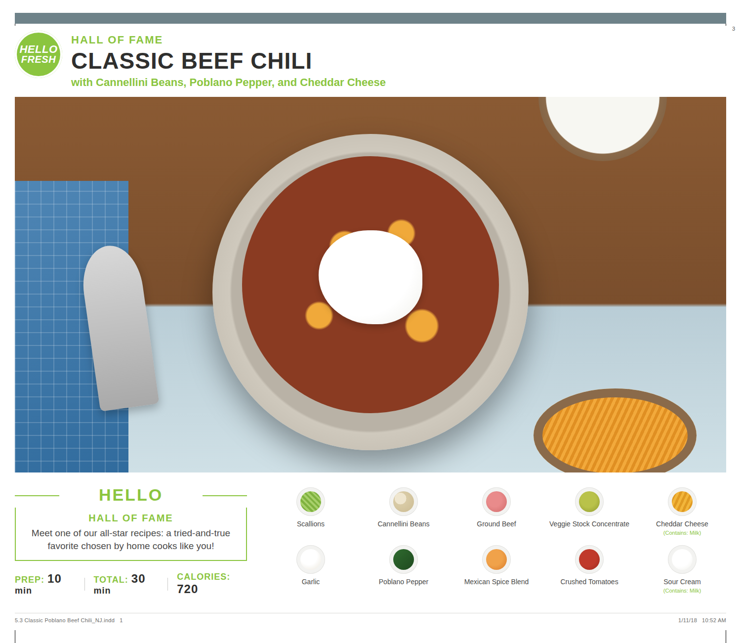3
Hello Fresh
Hall of Fame
Classic Beef Chili
with Cannellini Beans, Poblano Pepper, and Cheddar Cheese
Hello
Hall of Fame
Meet one of our all-star recipes: a tried-and-true favorite chosen by home cooks like you!
Prep: 10 min Total: 30 min Calories: 720
Scallions
Cannellini Beans
Ground Beef
Veggie Stock Concentrate
Cheddar Cheese(Contains: Milk)
Garlic
Poblano Pepper
Mexican Spice Blend
Crushed Tomatoes
Sour Cream(Contains: Milk)
5.3 Classic Poblano Beef Chili_NJ.indd 1 1/11/18 10:52 AM